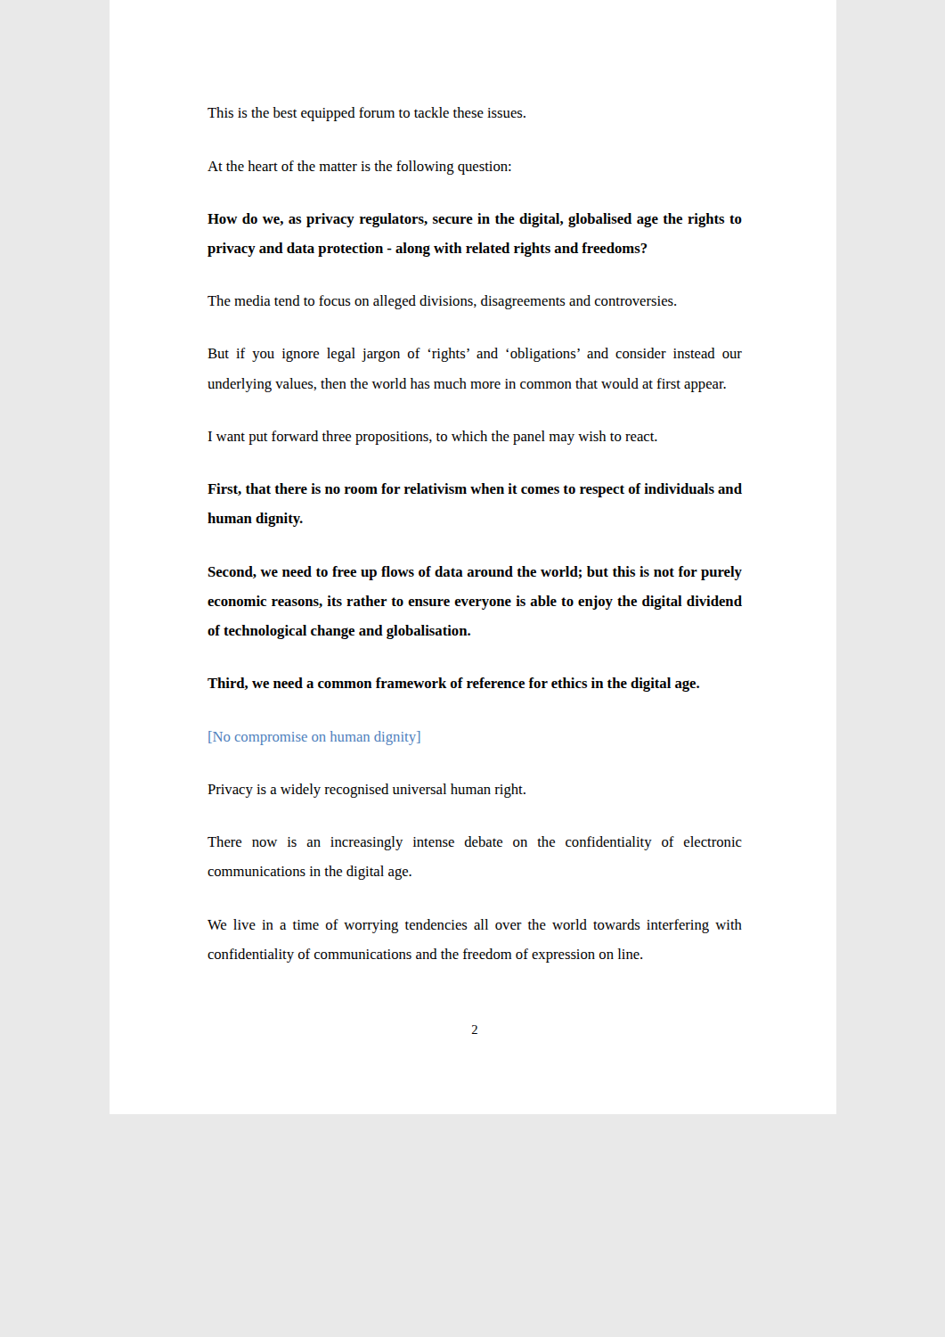This is the best equipped forum to tackle these issues.
At the heart of the matter is the following question:
How do we, as privacy regulators, secure in the digital, globalised age the rights to privacy and data protection - along with related rights and freedoms?
The media tend to focus on alleged divisions, disagreements and controversies.
But if you ignore legal jargon of ‘rights’ and ‘obligations’ and consider instead our underlying values, then the world has much more in common that would at first appear.
I want put forward three propositions, to which the panel may wish to react.
First, that there is no room for relativism when it comes to respect of individuals and human dignity.
Second, we need to free up flows of data around the world; but this is not for purely economic reasons, its rather to ensure everyone is able to enjoy the digital dividend of technological change and globalisation.
Third, we need a common framework of reference for ethics in the digital age.
[No compromise on human dignity]
Privacy is a widely recognised universal human right.
There now is an increasingly intense debate on the confidentiality of electronic communications in the digital age.
We live in a time of worrying tendencies all over the world towards interfering with confidentiality of communications and the freedom of expression on line.
2